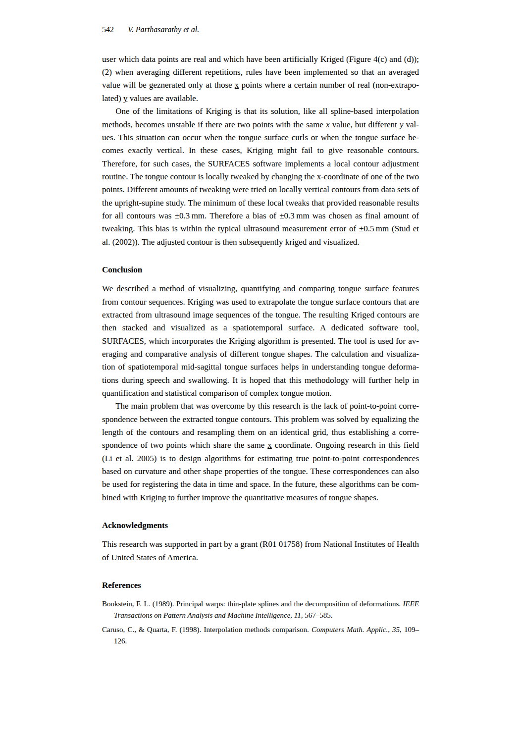542 V. Parthasarathy et al.
user which data points are real and which have been artificially Kriged (Figure 4(c) and (d)); (2) when averaging different repetitions, rules have been implemented so that an averaged value will be geznerated only at those x points where a certain number of real (non-extrapolated) y values are available.
One of the limitations of Kriging is that its solution, like all spline-based interpolation methods, becomes unstable if there are two points with the same x value, but different y values. This situation can occur when the tongue surface curls or when the tongue surface becomes exactly vertical. In these cases, Kriging might fail to give reasonable contours. Therefore, for such cases, the SURFACES software implements a local contour adjustment routine. The tongue contour is locally tweaked by changing the x-coordinate of one of the two points. Different amounts of tweaking were tried on locally vertical contours from data sets of the upright-supine study. The minimum of these local tweaks that provided reasonable results for all contours was ±0.3 mm. Therefore a bias of ±0.3 mm was chosen as final amount of tweaking. This bias is within the typical ultrasound measurement error of ±0.5 mm (Stud et al. (2002)). The adjusted contour is then subsequently kriged and visualized.
Conclusion
We described a method of visualizing, quantifying and comparing tongue surface features from contour sequences. Kriging was used to extrapolate the tongue surface contours that are extracted from ultrasound image sequences of the tongue. The resulting Kriged contours are then stacked and visualized as a spatiotemporal surface. A dedicated software tool, SURFACES, which incorporates the Kriging algorithm is presented. The tool is used for averaging and comparative analysis of different tongue shapes. The calculation and visualization of spatiotemporal mid-sagittal tongue surfaces helps in understanding tongue deformations during speech and swallowing. It is hoped that this methodology will further help in quantification and statistical comparison of complex tongue motion.
The main problem that was overcome by this research is the lack of point-to-point correspondence between the extracted tongue contours. This problem was solved by equalizing the length of the contours and resampling them on an identical grid, thus establishing a correspondence of two points which share the same x coordinate. Ongoing research in this field (Li et al. 2005) is to design algorithms for estimating true point-to-point correspondences based on curvature and other shape properties of the tongue. These correspondences can also be used for registering the data in time and space. In the future, these algorithms can be combined with Kriging to further improve the quantitative measures of tongue shapes.
Acknowledgments
This research was supported in part by a grant (R01 01758) from National Institutes of Health of United States of America.
References
Bookstein, F. L. (1989). Principal warps: thin-plate splines and the decomposition of deformations. IEEE Transactions on Pattern Analysis and Machine Intelligence, 11, 567–585.
Caruso, C., & Quarta, F. (1998). Interpolation methods comparison. Computers Math. Applic., 35, 109–126.